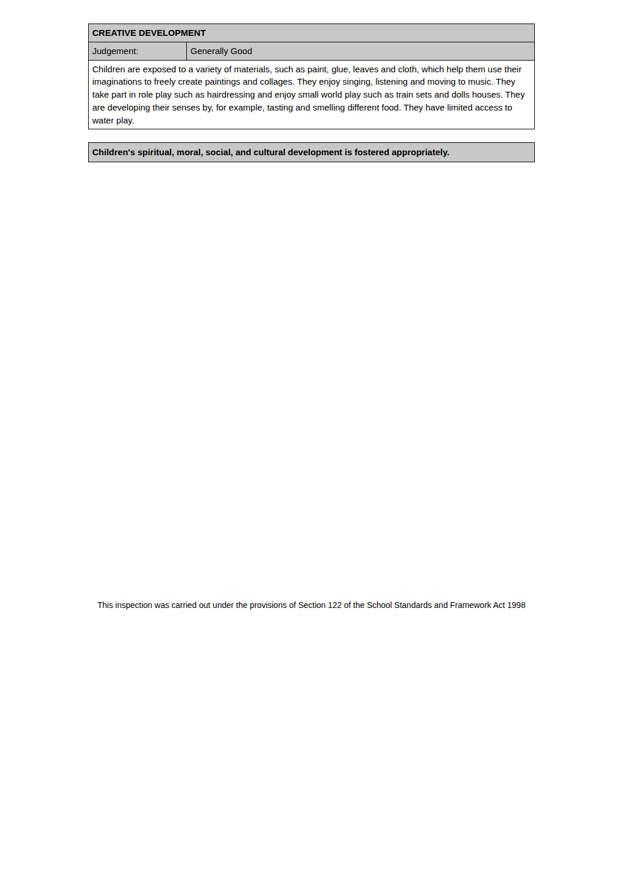| CREATIVE DEVELOPMENT |
| Judgement: | Generally Good |
| Children are exposed to a variety of materials, such as paint, glue, leaves and cloth, which help them use their imaginations to freely create paintings and collages. They enjoy singing, listening and moving to music. They take part in role play such as hairdressing and enjoy small world play such as train sets and dolls houses. They are developing their senses by, for example, tasting and smelling different food. They have limited access to water play. |
Children's spiritual, moral, social, and cultural development is fostered appropriately.
This inspection was carried out under the provisions of Section 122 of the School Standards and Framework Act 1998